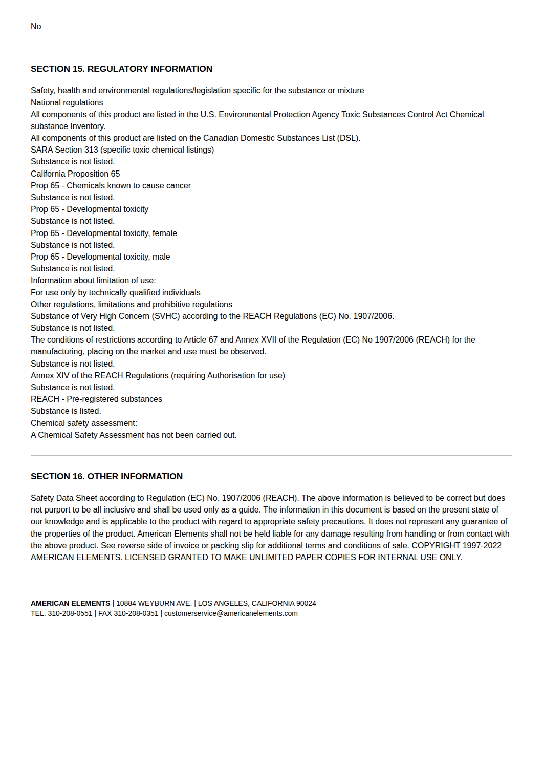No
SECTION 15. REGULATORY INFORMATION
Safety, health and environmental regulations/legislation specific for the substance or mixture
National regulations
All components of this product are listed in the U.S. Environmental Protection Agency Toxic Substances Control Act Chemical substance Inventory.
All components of this product are listed on the Canadian Domestic Substances List (DSL).
SARA Section 313 (specific toxic chemical listings)
Substance is not listed.
California Proposition 65
Prop 65 - Chemicals known to cause cancer
Substance is not listed.
Prop 65 - Developmental toxicity
Substance is not listed.
Prop 65 - Developmental toxicity, female
Substance is not listed.
Prop 65 - Developmental toxicity, male
Substance is not listed.
Information about limitation of use:
For use only by technically qualified individuals
Other regulations, limitations and prohibitive regulations
Substance of Very High Concern (SVHC) according to the REACH Regulations (EC) No. 1907/2006.
Substance is not listed.
The conditions of restrictions according to Article 67 and Annex XVII of the Regulation (EC) No 1907/2006 (REACH) for the manufacturing, placing on the market and use must be observed.
Substance is not listed.
Annex XIV of the REACH Regulations (requiring Authorisation for use)
Substance is not listed.
REACH - Pre-registered substances
Substance is listed.
Chemical safety assessment:
A Chemical Safety Assessment has not been carried out.
SECTION 16. OTHER INFORMATION
Safety Data Sheet according to Regulation (EC) No. 1907/2006 (REACH). The above information is believed to be correct but does not purport to be all inclusive and shall be used only as a guide. The information in this document is based on the present state of our knowledge and is applicable to the product with regard to appropriate safety precautions. It does not represent any guarantee of the properties of the product. American Elements shall not be held liable for any damage resulting from handling or from contact with the above product. See reverse side of invoice or packing slip for additional terms and conditions of sale. COPYRIGHT 1997-2022 AMERICAN ELEMENTS. LICENSED GRANTED TO MAKE UNLIMITED PAPER COPIES FOR INTERNAL USE ONLY.
AMERICAN ELEMENTS | 10884 WEYBURN AVE. | LOS ANGELES, CALIFORNIA 90024
TEL. 310-208-0551 | FAX 310-208-0351 | customerservice@americanelements.com